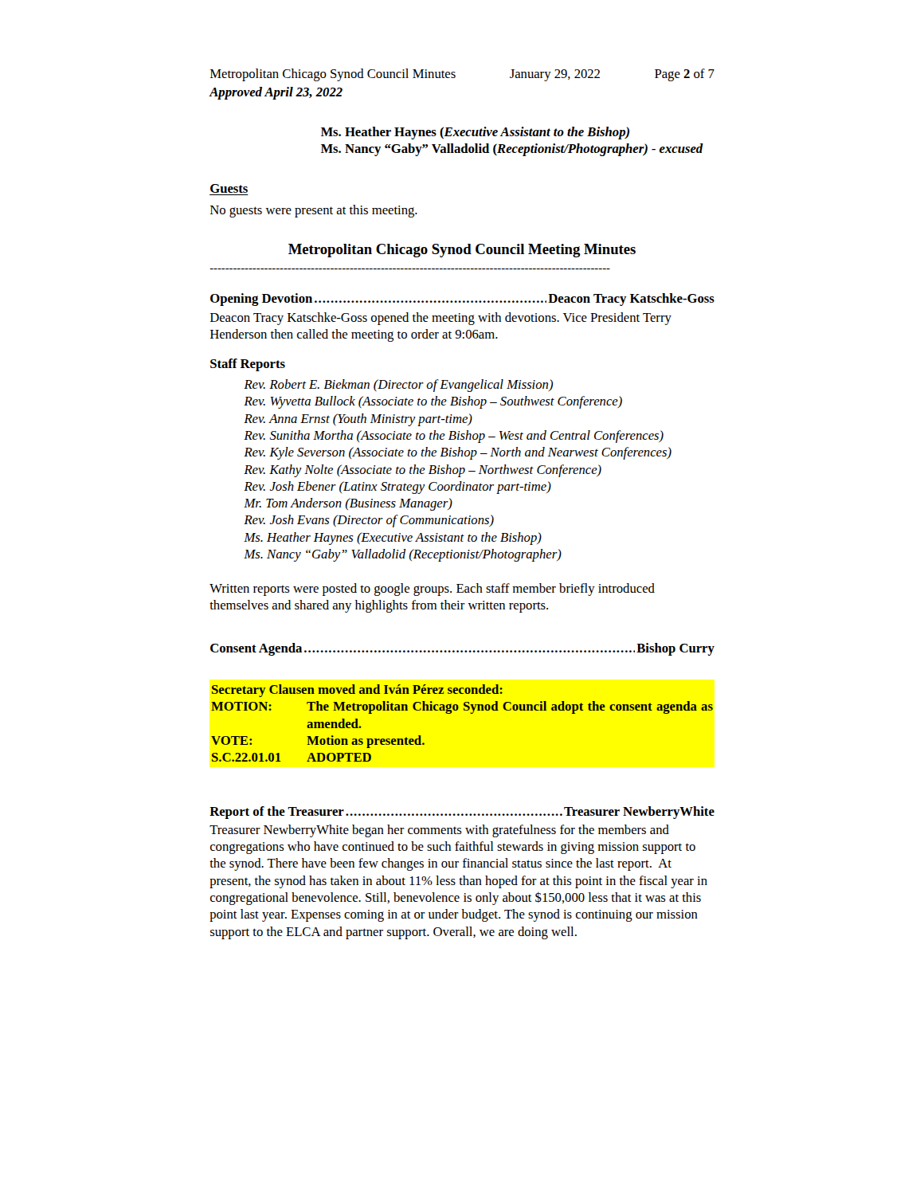Metropolitan Chicago Synod Council Minutes January 29, 2022 Page 2 of 7
Approved April 23, 2022
Ms. Heather Haynes (Executive Assistant to the Bishop)
Ms. Nancy “Gaby” Valladolid (Receptionist/Photographer) - excused
Guests
No guests were present at this meeting.
Metropolitan Chicago Synod Council Meeting Minutes
-------------------------------------------------------------------------------------------------------
Opening Devotion ..................................................................................... Deacon Tracy Katschke-Goss
Deacon Tracy Katschke-Goss opened the meeting with devotions. Vice President Terry Henderson then called the meeting to order at 9:06am.
Staff Reports
Rev. Robert E. Biekman (Director of Evangelical Mission)
Rev. Wyvetta Bullock (Associate to the Bishop – Southwest Conference)
Rev. Anna Ernst (Youth Ministry part-time)
Rev. Sunitha Mortha (Associate to the Bishop – West and Central Conferences)
Rev. Kyle Severson (Associate to the Bishop – North and Nearwest Conferences)
Rev. Kathy Nolte (Associate to the Bishop – Northwest Conference)
Rev. Josh Ebener (Latinx Strategy Coordinator part-time)
Mr. Tom Anderson (Business Manager)
Rev. Josh Evans (Director of Communications)
Ms. Heather Haynes (Executive Assistant to the Bishop)
Ms. Nancy “Gaby” Valladolid (Receptionist/Photographer)
Written reports were posted to google groups. Each staff member briefly introduced themselves and shared any highlights from their written reports.
Consent Agenda ................................................................................................... Bishop Curry
Secretary Clausen moved and Iván Pérez seconded:
| MOTION: | The Metropolitan Chicago Synod Council adopt the consent agenda as amended. |
| VOTE: | Motion as presented. |
| S.C.22.01.01 | ADOPTED |
Report of the Treasurer ............................................................ Treasurer NewberryWhite
Treasurer NewberryWhite began her comments with gratefulness for the members and congregations who have continued to be such faithful stewards in giving mission support to the synod. There have been few changes in our financial status since the last report. At present, the synod has taken in about 11% less than hoped for at this point in the fiscal year in congregational benevolence. Still, benevolence is only about $150,000 less that it was at this point last year. Expenses coming in at or under budget. The synod is continuing our mission support to the ELCA and partner support. Overall, we are doing well.